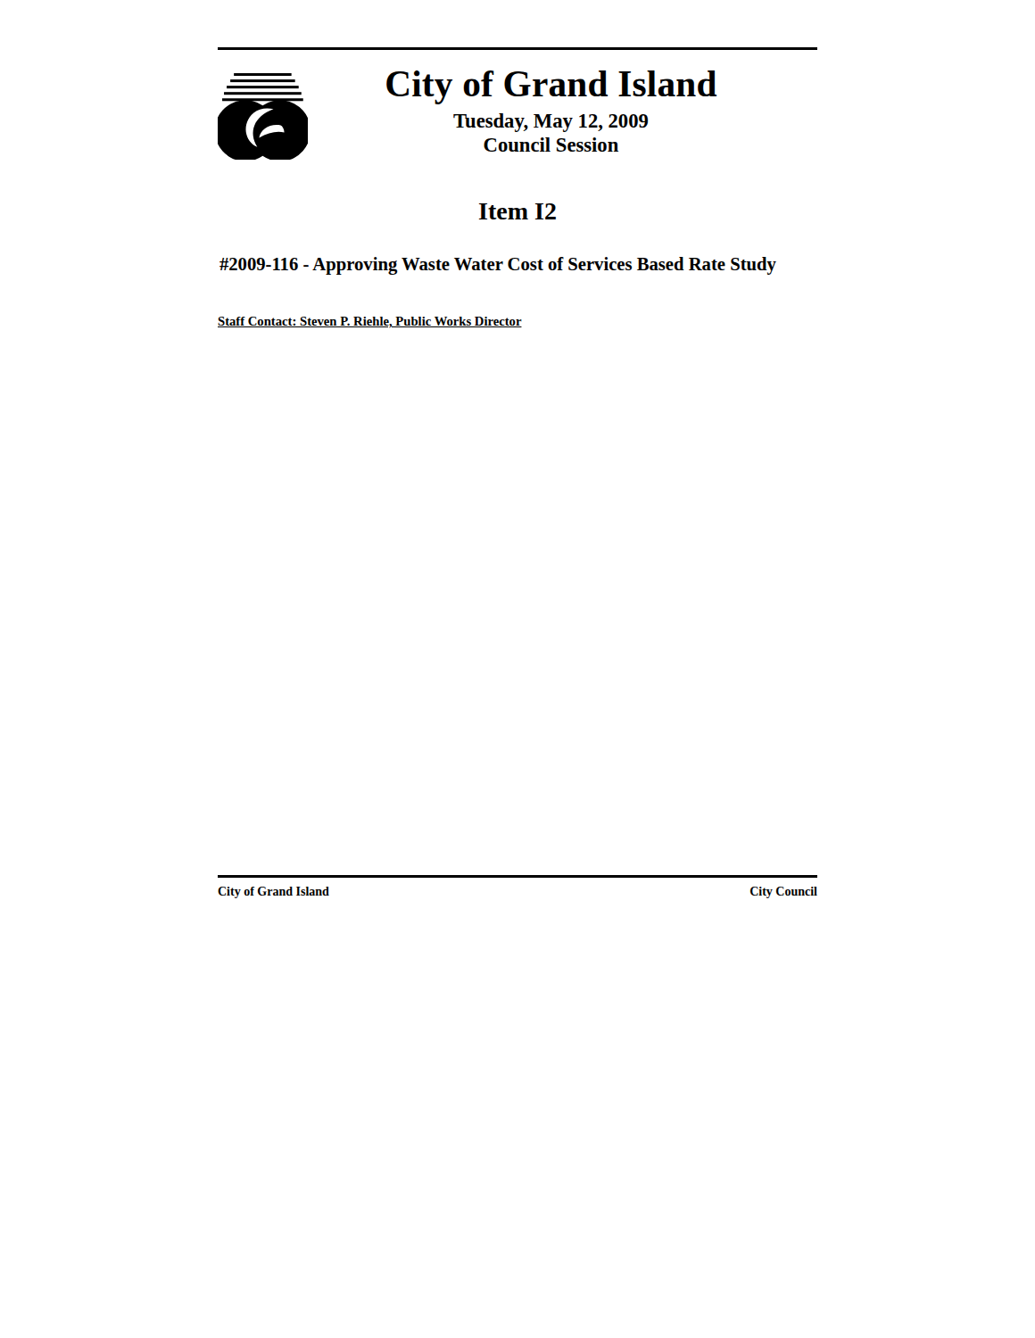City of Grand Island
Tuesday, May 12, 2009
Council Session
Item I2
#2009-116 - Approving Waste Water Cost of Services Based Rate Study
Staff Contact: Steven P. Riehle, Public Works Director
City of Grand Island City Council